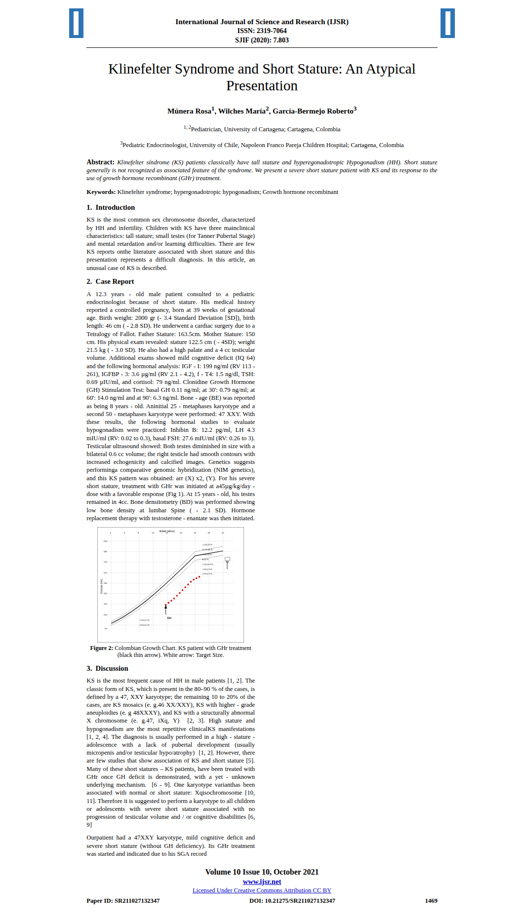International Journal of Science and Research (IJSR)
ISSN: 2319-7064
SJIF (2020): 7.803
Klinefelter Syndrome and Short Stature: An Atypical Presentation
Múnera Rosa1, Wilches María2, García-Bermejo Roberto3
1, 2Pediatrician, University of Cartagena; Cartagena, Colombia
3Pediatric Endocrinologist, University of Chile, Napoleon Franco Pareja Children Hospital; Cartagena, Colombia
Abstract: Klinefelter síndrome (KS) patients classically have tall stature and hyperegonadotropic Hypogonadism (HH). Short stature generally is not recognized as associated feature of the syndrome. We present a severe short stature patient with KS and its response to the use of growth hormone recombinant (GHr) treatment.
Keywords: Klinefelter syndrome; hypergonadotropic hypogonadism; Growth hormone recombinant
1. Introduction
KS is the most common sex chromosome disorder, characterized by HH and infertility. Children with KS have three mainclinical characteristics: tall stature; small testes (for Tanner Pubertal Stage) and mental retardation and/or learning difficulties. There are few KS reports onthe literature associated with short stature and this presentation represents a difficult diagnosis. In this article, an unusual case of KS is described.
2. Case Report
A 12.3 years - old male patient consulted to a pediatric endocrinologist because of short stature. His medical history reported a controlled pregnancy, born at 39 weeks of gestational age. Birth weight: 2000 gr (- 3.4 Standard Deviation [SD]), birth length: 46 cm ( - 2.8 SD). He underwent a cardiac surgery due to a Tetralogy of Fallot. Father Stature: 163.5cm. Mother Stature: 150 cm. His physical exam revealed: stature 122.5 cm ( - 4SD); weight 21.5 kg ( - 3.0 SD). He also had a high palate and a 4 cc testicular volume. Additional exams showed mild cognitive deficit (IQ 64) and the following hormonal analysis: IGF - I: 199 ng/ml (RV 113 - 261), IGFBP - 3: 3.6 µg/ml (RV 2.1 - 4.2), f - T4: 1.5 ng/dl, TSH: 0.69 µIU/ml, and cortisol: 79 ng/ml. Clonidine Growth Hormone (GH) Stimulation Test: basal GH 0.11 ng/ml; at 30': 0.79 ng/ml; at 60': 14.0 ng/ml and at 90': 6.3 ng/ml. Bone - age (BE) was reported as being 8 years - old. Aninitial 25 - metaphases karyotype and a second 50 - metaphases karyotype were performed: 47 XXY. With these results, the following hormonal studies to evaluate hypogonadism were practiced: Inhibin B: 12.2 pg/ml, LH 4.3 mIU/ml (RV: 0.02 to 0.3), basal FSH: 27.6 mIU/ml (RV: 0.26 to 3). Testicular ultrasound showed: Both testes diminished in size with a bilateral 0.6 cc volume; the right testicle had smooth contours with increased echogenicity and calcified images. Genetics suggests performinga comparative genomic hybridization (NIM genetics), and this KS pattern was obtained: arr (X) x2, (Y). For his severe short stature, treatment with GHr was initiated at a45µg/kg/day - dose with a favorable response (Fig 1). At 15 years - old, his testes remained in 4cc. Bone densitometry (BD) was performed showing low bone density at lumbar Spine ( - 2.1 SD). Hormone replacement therapy with testosterone - enantate was then initiated.
Figure 2: Colombian Growth Chart. KS patient with GHr treatment (black thin arrow). White arrow: Target Size.
3. Discussion
KS is the most frequent cause of HH in male patients [1, 2]. The classic form of KS, which is present in the 80–90 % of the cases, is defined by a 47, XXY karyotype; the remaining 10 to 20% of the cases, are KS mosaics (e. g.46 XX/XXY), KS with higher - grade aneuploidies (e. g 48XXXY), and KS with a structurally abnormal X chromosome (e. g.47, iXq, Y) [2, 3]. High stature and hypogonadism are the most repetitive clinicalKS manifestations [1, 2, 4]. The diagnosis is usually performed in a high - stature - adolescence with a lack of pubertal development (usually micropenis and/or testicular hypo/atrophy) [1, 2]. However, there are few studies that show association of KS and short stature [5]. Many of these short statures – KS patients, have been treated with GHr once GH deficit is demonstrated, with a yet - unknown underlying mechanism. [6 - 9]. One karyotype varianthas been associated with normal or short stature: Xqisochromosome [10, 11]. Therefore it is suggested to perform a karyotype to all children or adolescents with severe short stature associated with no progression of testicular volume and / or cognitive disabilities [6, 9]
Ourpatient had a 47XXY karyotype, mild cognitive deficit and severe short stature (without GH deficiency). Its GHr treatment was started and indicated due to his SGA record
Volume 10 Issue 10, October 2021
www.ijsr.net
Licensed Under Creative Commons Attribution CC BY
Paper ID: SR211027132347
DOI: 10.21275/SR211027132347
1469